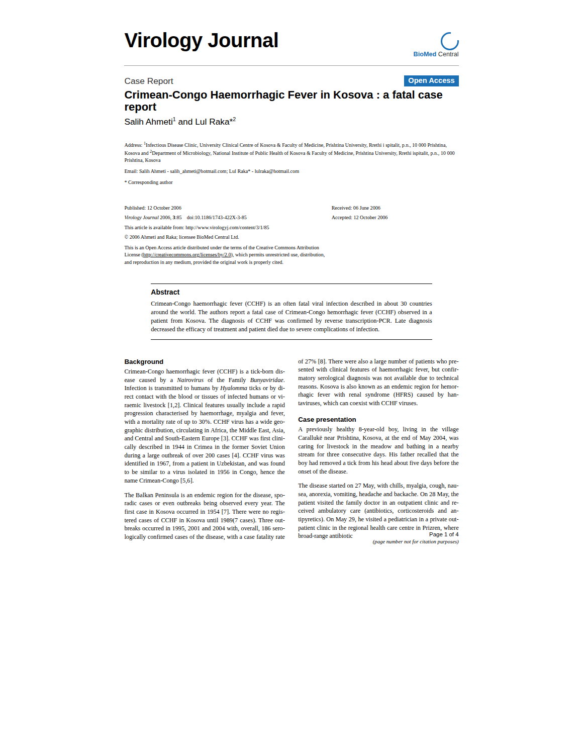Virology Journal
BioMed Central
Case Report
Open Access
Crimean-Congo Haemorrhagic Fever in Kosova : a fatal case report
Salih Ahmeti1 and Lul Raka*2
Address: 1Infectious Disease Clinic, University Clinical Centre of Kosova & Faculty of Medicine, Prishtina University, Rrethi i spitalit, p.n., 10 000 Prishtina, Kosova and 2Department of Microbiology, National Institute of Public Health of Kosova & Faculty of Medicine, Prishtina University, Rrethi ispitalit, p.n., 10 000 Prishtina, Kosova
Email: Salih Ahmeti - salih_ahmeti@hotmail.com; Lul Raka* - lulraka@hotmail.com
* Corresponding author
Published: 12 October 2006
Virology Journal 2006, 3:85 doi:10.1186/1743-422X-3-85
This article is available from: http://www.virologyj.com/content/3/1/85
© 2006 Ahmeti and Raka; licensee BioMed Central Ltd.
This is an Open Access article distributed under the terms of the Creative Commons Attribution License (http://creativecommons.org/licenses/by/2.0), which permits unrestricted use, distribution, and reproduction in any medium, provided the original work is properly cited.
Received: 06 June 2006
Accepted: 12 October 2006
Abstract
Crimean-Congo haemorrhagic fever (CCHF) is an often fatal viral infection described in about 30 countries around the world. The authors report a fatal case of Crimean-Congo hemorrhagic fever (CCHF) observed in a patient from Kosova. The diagnosis of CCHF was confirmed by reverse transcription-PCR. Late diagnosis decreased the efficacy of treatment and patient died due to severe complications of infection.
Background
Crimean-Congo haemorrhagic fever (CCHF) is a tick-born disease caused by a Nairovirus of the Family Bunyaviridae. Infection is transmitted to humans by Hyalomma ticks or by direct contact with the blood or tissues of infected humans or viraemic livestock [1,2]. Clinical features usually include a rapid progression characterised by haemorrhage, myalgia and fever, with a mortality rate of up to 30%. CCHF virus has a wide geographic distribution, circulating in Africa, the Middle East, Asia, and Central and South-Eastern Europe [3]. CCHF was first clinically described in 1944 in Crimea in the former Soviet Union during a large outbreak of over 200 cases [4]. CCHF virus was identified in 1967, from a patient in Uzbekistan, and was found to be similar to a virus isolated in 1956 in Congo, hence the name Crimean-Congo [5,6].
The Balkan Peninsula is an endemic region for the disease, sporadic cases or even outbreaks being observed every year. The first case in Kosova occurred in 1954 [7]. There were no registered cases of CCHF in Kosova until 1989(7 cases). Three outbreaks occurred in 1995, 2001 and 2004 with, overall, 186 serologically confirmed cases of the disease, with a case fatality rate of 27% [8]. There were also a large number of patients who presented with clinical features of haemorrhagic fever, but confirmatory serological diagnosis was not available due to technical reasons. Kosova is also known as an endemic region for hemorrhagic fever with renal syndrome (HFRS) caused by hantaviruses, which can coexist with CCHF viruses.
Case presentation
A previously healthy 8-year-old boy, living in the village Carallukë near Prishtina, Kosova, at the end of May 2004, was caring for livestock in the meadow and bathing in a nearby stream for three consecutive days. His father recalled that the boy had removed a tick from his head about five days before the onset of the disease.
The disease started on 27 May, with chills, myalgia, cough, nausea, anorexia, vomiting, headache and backache. On 28 May, the patient visited the family doctor in an outpatient clinic and received ambulatory care (antibiotics, corticosteroids and antipyretics). On May 29, he visited a pediatrician in a private outpatient clinic in the regional health care centre in Prizren, where broad-range antibiotic
Page 1 of 4
(page number not for citation purposes)